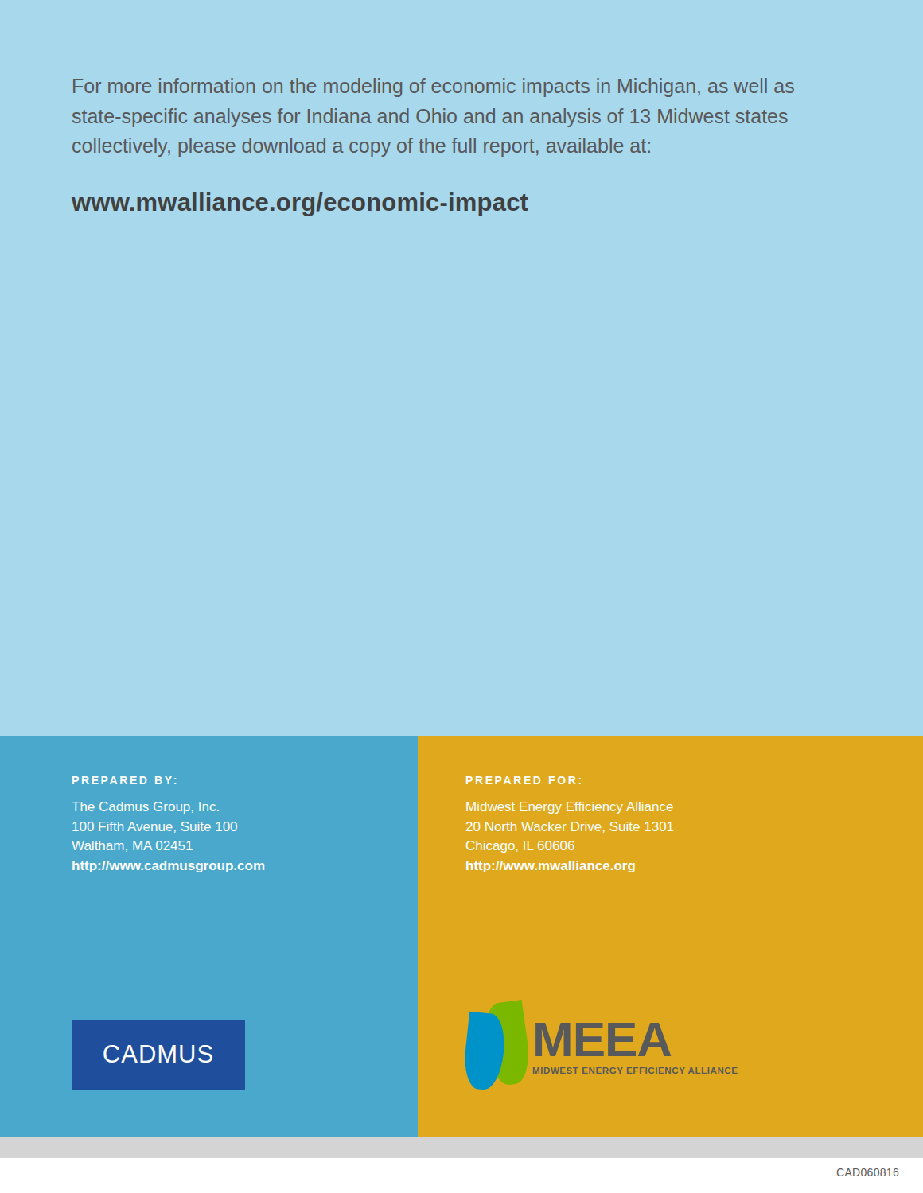For more information on the modeling of economic impacts in Michigan, as well as state-specific analyses for Indiana and Ohio and an analysis of 13 Midwest states collectively, please download a copy of the full report, available at:
www.mwalliance.org/economic-impact
Prepared by:
The Cadmus Group, Inc.
100 Fifth Avenue, Suite 100
Waltham, MA 02451
http://www.cadmusgroup.com
CADMUS
Prepared for:
Midwest Energy Efficiency Alliance
20 North Wacker Drive, Suite 1301
Chicago, IL 60606
http://www.mwalliance.org
MEEA
MIDWEST ENERGY EFFICIENCY ALLIANCE
CAD060816